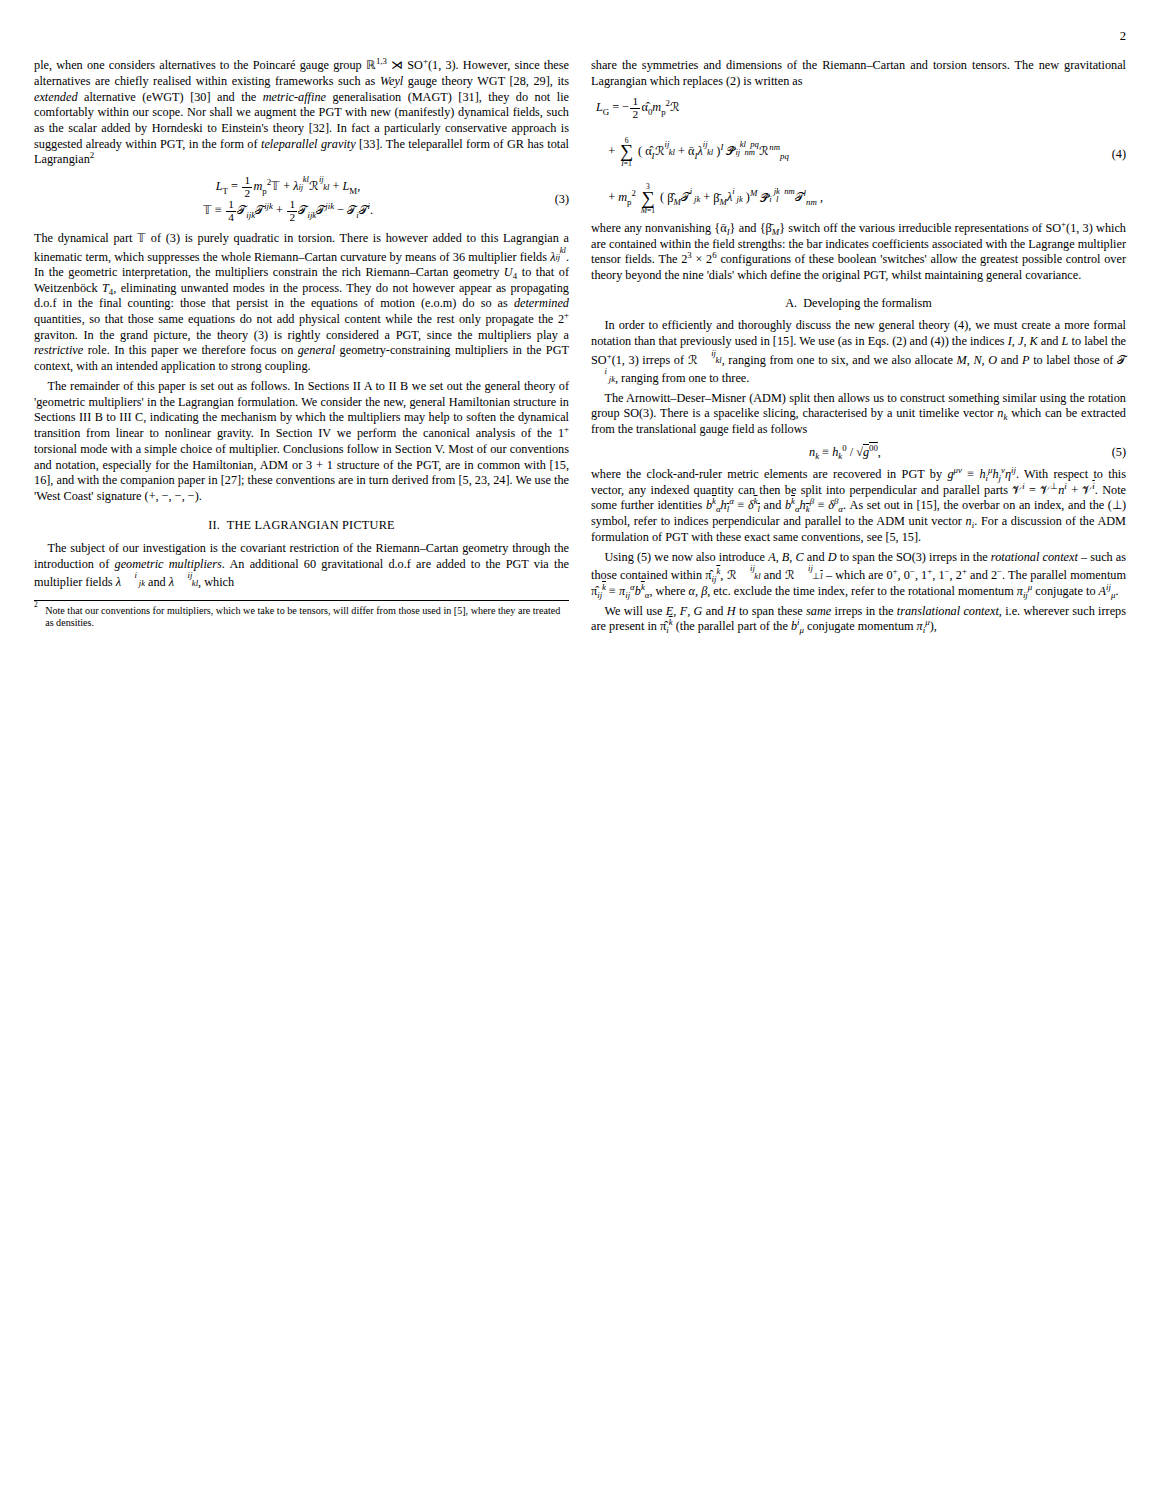2
ple, when one considers alternatives to the Poincaré gauge group ℝ1,3 ⋊ SO+(1, 3). However, since these alternatives are chiefly realised within existing frameworks such as Weyl gauge theory WGT [28, 29], its extended alternative (eWGT) [30] and the metric-affine generalisation (MAGT) [31], they do not lie comfortably within our scope. Nor shall we augment the PGT with new (manifestly) dynamical fields, such as the scalar added by Horndeski to Einstein's theory [32]. In fact a particularly conservative approach is suggested already within PGT, in the form of teleparallel gravity [33]. The teleparallel form of GR has total Lagrangian2
LT = 12 mp2𝕋 + λ kl ij ℛij kl + LM,
𝕋 ≡ 14 𝒯ijk𝒯ijk + 12 𝒯ijk𝒯jik − 𝒯i𝒯i.
(3)
The dynamical part 𝕋 of (3) is purely quadratic in torsion. There is however added to this Lagrangian a kinematic term, which suppresses the whole Riemann–Cartan curvature by means of 36 multiplier fields λ kl ij . In the geometric interpretation, the multipliers constrain the rich Riemann–Cartan geometry U4 to that of Weitzenböck T4, eliminating unwanted modes in the process. They do not however appear as propagating d.o.f in the final counting: those that persist in the equations of motion (e.o.m) do so as determined quantities, so that those same equations do not add physical content while the rest only propagate the 2+ graviton. In the grand picture, the theory (3) is rightly considered a PGT, since the multipliers play a restrictive role. In this paper we therefore focus on general geometry-constraining multipliers in the PGT context, with an intended application to strong coupling.
The remainder of this paper is set out as follows. In Sections II A to II B we set out the general theory of 'geometric multipliers' in the Lagrangian formulation. We consider the new, general Hamiltonian structure in Sections III B to III C, indicating the mechanism by which the multipliers may help to soften the dynamical transition from linear to nonlinear gravity. In Section IV we perform the canonical analysis of the 1+ torsional mode with a simple choice of multiplier. Conclusions follow in Section V. Most of our conventions and notation, especially for the Hamiltonian, ADM or 3 + 1 structure of the PGT, are in common with [15, 16], and with the companion paper in [27]; these conventions are in turn derived from [5, 23, 24]. We use the 'West Coast' signature (+, −, −, −).
II. THE LAGRANGIAN PICTURE
The subject of our investigation is the covariant restriction of the Riemann–Cartan geometry through the introduction of geometric multipliers. An additional 60 gravitational d.o.f are added to the PGT via the multiplier fields λi jk and λij kl, which
2 Note that our conventions for multipliers, which we take to be tensors, will differ from those used in [5], where they are treated as densities.
share the symmetries and dimensions of the Riemann–Cartan and torsion tensors. The new gravitational Lagrangian which replaces (2) is written as
LG = −12 α̂0mp2ℛ
+ 6∑I=1 ( α̂Iℛij kl + ᾱIλij kl )I 𝒫̂ kl pq ij nm ℛnmpq
+ mp2 3∑M=1 ( β̂M𝒯i jk + β̄Mλi jk )M 𝒫̂ jk nm i l 𝒯lnm ,
(4)
where any nonvanishing {ᾱI} and {β̄M} switch off the various irreducible representations of SO+(1, 3) which are contained within the field strengths: the bar indicates coefficients associated with the Lagrange multiplier tensor fields. The 23 × 26 configurations of these boolean 'switches' allow the greatest possible control over theory beyond the nine 'dials' which define the original PGT, whilst maintaining general covariance.
A. Developing the formalism
In order to efficiently and thoroughly discuss the new general theory (4), we must create a more formal notation than that previously used in [15]. We use (as in Eqs. (2) and (4)) the indices I, J, K and L to label the SO+(1, 3) irreps of ℛij kl, ranging from one to six, and we also allocate M, N, O and P to label those of 𝒯i jk, ranging from one to three.
The Arnowitt–Deser–Misner (ADM) split then allows us to construct something similar using the rotation group SO(3). There is a spacelike slicing, characterised by a unit timelike vector nk which can be extracted from the translational gauge field as follows
nk ≡ hk0 / √g00,
(5)
where the clock-and-ruler metric elements are recovered in PGT by gμν ≡ hiμhjνηij. With respect to this vector, any indexed quantity can then be split into perpendicular and parallel parts 𝒱i = 𝒱⊥ni + 𝒱i. Note some further identities bkαhlα ≡ δkl and bkαhkβ ≡ δβα. As set out in [15], the overbar on an index, and the (⊥) symbol, refer to indices perpendicular and parallel to the ADM unit vector ni. For a discussion of the ADM formulation of PGT with these exact same conventions, see [5, 15].
Using (5) we now also introduce A, B, C and D to span the SO(3) irreps in the rotational context – such as those contained within π̂ijk, ℛij kl and ℛij ⊥l – which are 0+, 0−, 1+, 1−, 2+ and 2−. The parallel momentum π̂ijk ≡ πijαbkα, where α, β, etc. exclude the time index, refer to the rotational momentum πijμ conjugate to Aijμ.
We will use E, F, G and H to span these same irreps in the translational context, i.e. wherever such irreps are present in π̂ik (the parallel part of the biμ conjugate momentum πiμ),